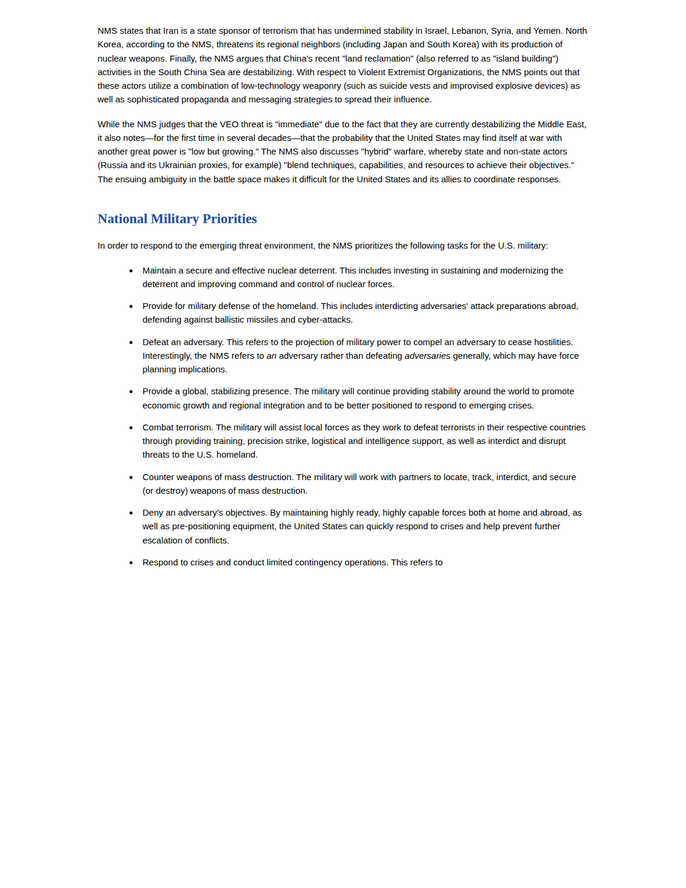NMS states that Iran is a state sponsor of terrorism that has undermined stability in Israel, Lebanon, Syria, and Yemen. North Korea, according to the NMS, threatens its regional neighbors (including Japan and South Korea) with its production of nuclear weapons. Finally, the NMS argues that China's recent "land reclamation" (also referred to as "island building") activities in the South China Sea are destabilizing. With respect to Violent Extremist Organizations, the NMS points out that these actors utilize a combination of low-technology weaponry (such as suicide vests and improvised explosive devices) as well as sophisticated propaganda and messaging strategies to spread their influence.
While the NMS judges that the VEO threat is "immediate" due to the fact that they are currently destabilizing the Middle East, it also notes—for the first time in several decades—that the probability that the United States may find itself at war with another great power is "low but growing." The NMS also discusses "hybrid" warfare, whereby state and non-state actors (Russia and its Ukrainian proxies, for example) "blend techniques, capabilities, and resources to achieve their objectives." The ensuing ambiguity in the battle space makes it difficult for the United States and its allies to coordinate responses.
National Military Priorities
In order to respond to the emerging threat environment, the NMS prioritizes the following tasks for the U.S. military:
Maintain a secure and effective nuclear deterrent. This includes investing in sustaining and modernizing the deterrent and improving command and control of nuclear forces.
Provide for military defense of the homeland. This includes interdicting adversaries' attack preparations abroad, defending against ballistic missiles and cyber-attacks.
Defeat an adversary. This refers to the projection of military power to compel an adversary to cease hostilities. Interestingly, the NMS refers to an adversary rather than defeating adversaries generally, which may have force planning implications.
Provide a global, stabilizing presence. The military will continue providing stability around the world to promote economic growth and regional integration and to be better positioned to respond to emerging crises.
Combat terrorism. The military will assist local forces as they work to defeat terrorists in their respective countries through providing training, precision strike, logistical and intelligence support, as well as interdict and disrupt threats to the U.S. homeland.
Counter weapons of mass destruction. The military will work with partners to locate, track, interdict, and secure (or destroy) weapons of mass destruction.
Deny an adversary's objectives. By maintaining highly ready, highly capable forces both at home and abroad, as well as pre-positioning equipment, the United States can quickly respond to crises and help prevent further escalation of conflicts.
Respond to crises and conduct limited contingency operations. This refers to